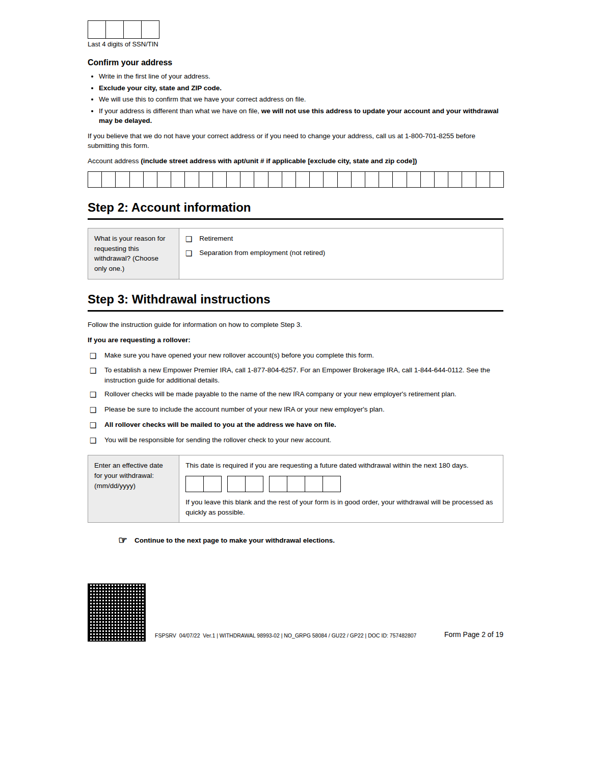Last 4 digits of SSN/TIN
Confirm your address
Write in the first line of your address.
Exclude your city, state and ZIP code.
We will use this to confirm that we have your correct address on file.
If your address is different than what we have on file, we will not use this address to update your account and your withdrawal may be delayed.
If you believe that we do not have your correct address or if you need to change your address, call us at 1-800-701-8255 before submitting this form.
Account address (include street address with apt/unit # if applicable [exclude city, state and zip code])
Step 2: Account information
| What is your reason for requesting this withdrawal? (Choose only one.) | ❑ Retirement ❑ Separation from employment (not retired) |
Step 3: Withdrawal instructions
Follow the instruction guide for information on how to complete Step 3.
If you are requesting a rollover:
❑Make sure you have opened your new rollover account(s) before you complete this form.
❑To establish a new Empower Premier IRA, call 1-877-804-6257. For an Empower Brokerage IRA, call 1-844-644-0112. See the instruction guide for additional details.
❑Rollover checks will be made payable to the name of the new IRA company or your new employer's retirement plan.
❑Please be sure to include the account number of your new IRA or your new employer's plan.
❑All rollover checks will be mailed to you at the address we have on file.
❑You will be responsible for sending the rollover check to your new account.
| Enter an effective date for your withdrawal: (mm/dd/yyyy) | This date is required if you are requesting a future dated withdrawal within the next 180 days. If you leave this blank and the rest of your form is in good order, your withdrawal will be processed as quickly as possible. |
☞ Continue to the next page to make your withdrawal elections.
FSPSRV 04/07/22 Ver.1 | WITHDRAWAL 98993-02 | NO_GRPG 58084 / GU22 / GP22 | DOC ID: 757482807
Form Page 2 of 19